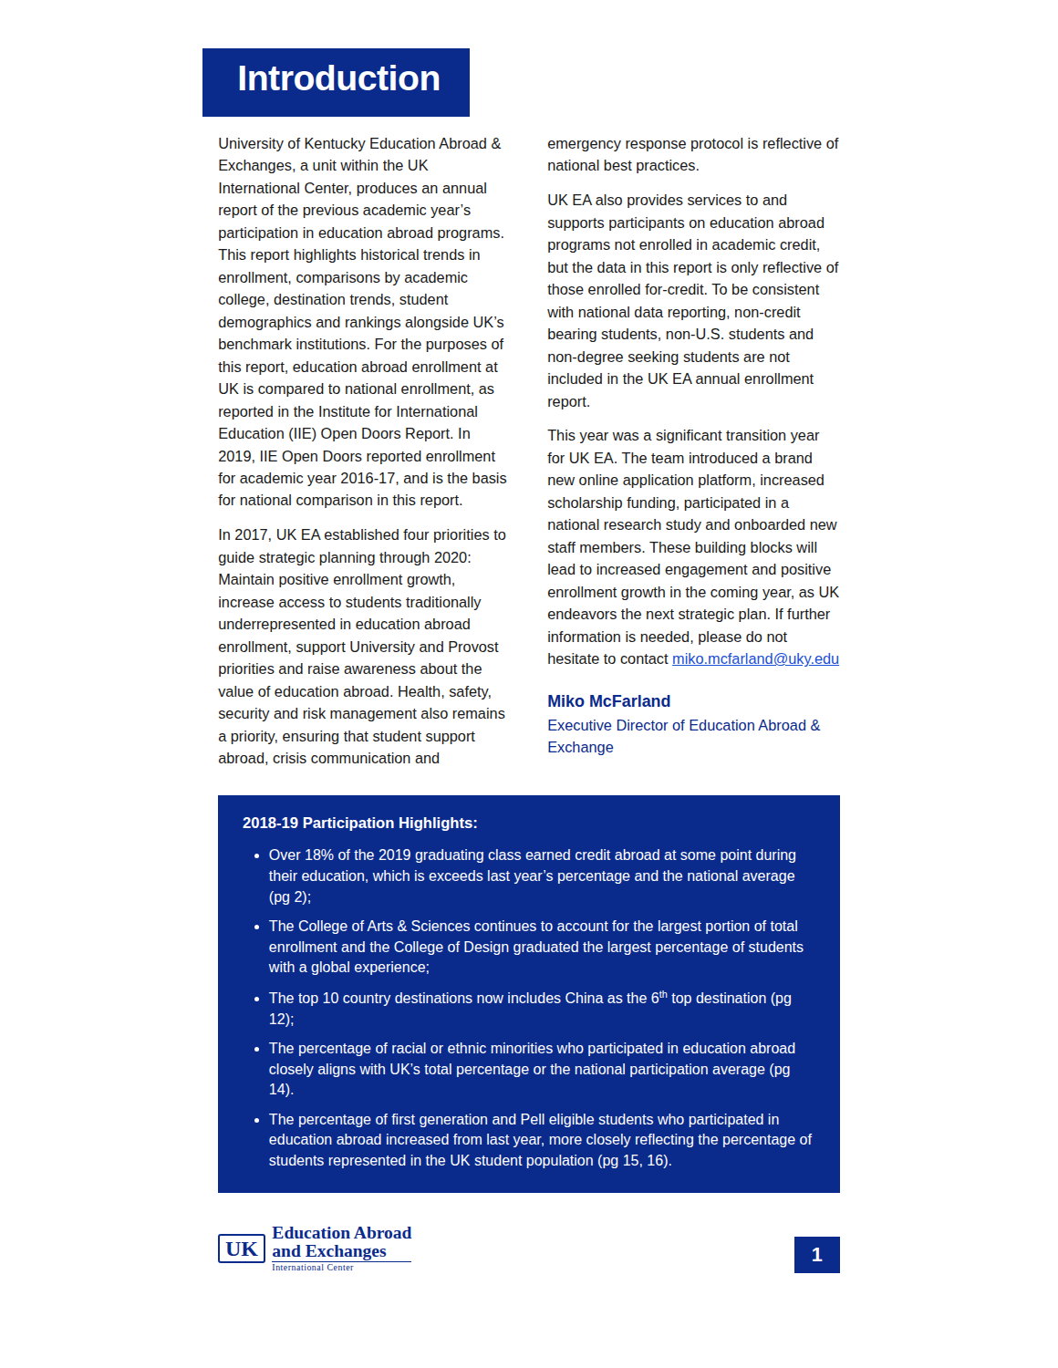Introduction
University of Kentucky Education Abroad & Exchanges, a unit within the UK International Center, produces an annual report of the previous academic year’s participation in education abroad programs. This report highlights historical trends in enrollment, comparisons by academic college, destination trends, student demographics and rankings alongside UK’s benchmark institutions. For the purposes of this report, education abroad enrollment at UK is compared to national enrollment, as reported in the Institute for International Education (IIE) Open Doors Report. In 2019, IIE Open Doors reported enrollment for academic year 2016-17, and is the basis for national comparison in this report.
In 2017, UK EA established four priorities to guide strategic planning through 2020: Maintain positive enrollment growth, increase access to students traditionally underrepresented in education abroad enrollment, support University and Provost priorities and raise awareness about the value of education abroad. Health, safety, security and risk management also remains a priority, ensuring that student support abroad, crisis communication and emergency response protocol is reflective of national best practices.
UK EA also provides services to and supports participants on education abroad programs not enrolled in academic credit, but the data in this report is only reflective of those enrolled for-credit. To be consistent with national data reporting, non-credit bearing students, non-U.S. students and non-degree seeking students are not included in the UK EA annual enrollment report.
This year was a significant transition year for UK EA. The team introduced a brand new online application platform, increased scholarship funding, participated in a national research study and onboarded new staff members. These building blocks will lead to increased engagement and positive enrollment growth in the coming year, as UK endeavors the next strategic plan. If further information is needed, please do not hesitate to contact miko.mcfarland@uky.edu
Miko McFarland
Executive Director of Education Abroad & Exchange
2018-19 Participation Highlights:
Over 18% of the 2019 graduating class earned credit abroad at some point during their education, which is exceeds last year’s percentage and the national average (pg 2);
The College of Arts & Sciences continues to account for the largest portion of total enrollment and the College of Design graduated the largest percentage of students with a global experience;
The top 10 country destinations now includes China as the 6th top destination (pg 12);
The percentage of racial or ethnic minorities who participated in education abroad closely aligns with UK’s total percentage or the national participation average (pg 14).
The percentage of first generation and Pell eligible students who participated in education abroad increased from last year, more closely reflecting the percentage of students represented in the UK student population (pg 15, 16).
UK Education Abroad and Exchanges International Center
1